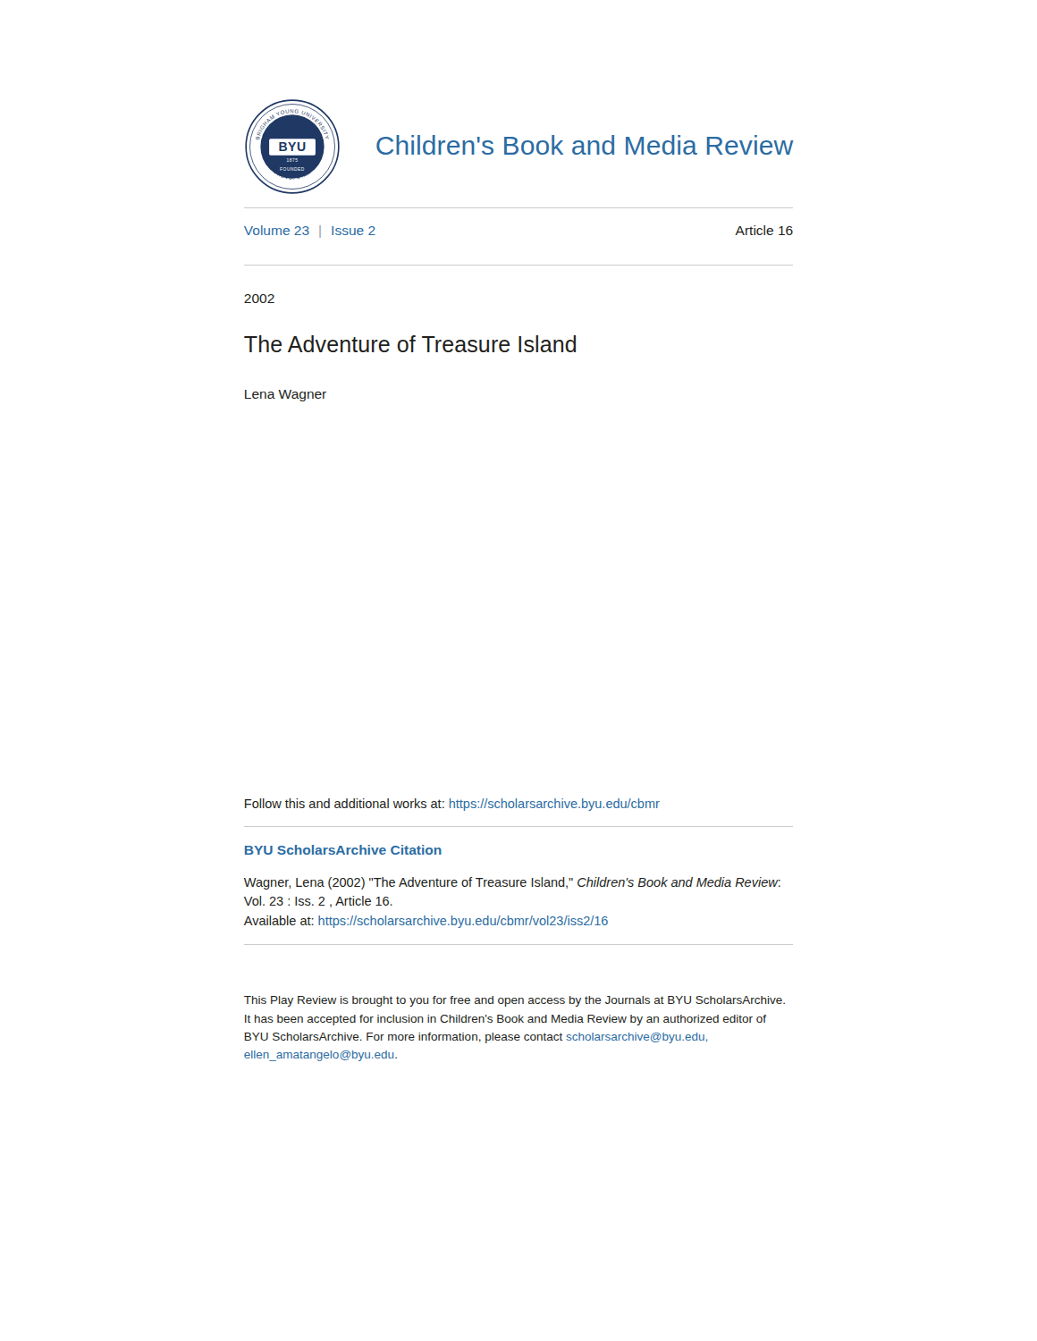BYU 1875 BRIGHAM YOUNG UNIVERSITY PROVO, UTAH FOUNDED
Children's Book and Media Review
Volume 23 | Issue 2
Article 16
2002
The Adventure of Treasure Island
Lena Wagner
Follow this and additional works at: https://scholarsarchive.byu.edu/cbmr
BYU ScholarsArchive Citation
Wagner, Lena (2002) "The Adventure of Treasure Island," Children's Book and Media Review: Vol. 23 : Iss. 2 , Article 16.
Available at: https://scholarsarchive.byu.edu/cbmr/vol23/iss2/16
This Play Review is brought to you for free and open access by the Journals at BYU ScholarsArchive. It has been accepted for inclusion in Children's Book and Media Review by an authorized editor of BYU ScholarsArchive. For more information, please contact scholarsarchive@byu.edu, ellen_amatangelo@byu.edu.